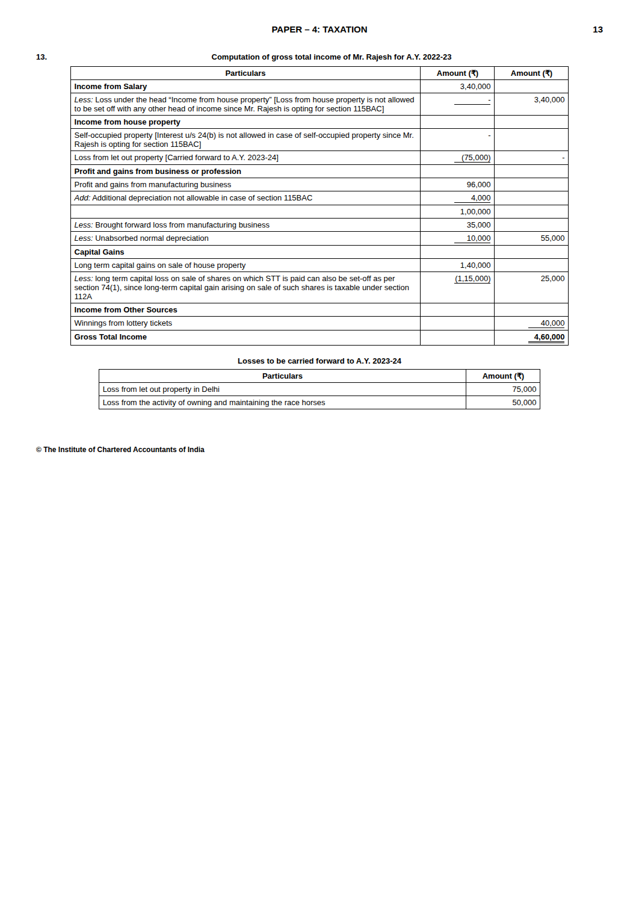PAPER – 4: TAXATION 13
13.
Computation of gross total income of Mr. Rajesh for A.Y. 2022-23
| Particulars | Amount (₹) | Amount (₹) |
| --- | --- | --- |
| Income from Salary | 3,40,000 | |
| Less: Loss under the head “Income from house property” [Loss from house property is not allowed to be set off with any other head of income since Mr. Rajesh is opting for section 115BAC] | - | 3,40,000 |
| Income from house property | | |
| Self-occupied property [Interest u/s 24(b) is not allowed in case of self-occupied property since Mr. Rajesh is opting for section 115BAC] | - | |
| Loss from let out property [Carried forward to A.Y. 2023-24] | (75,000) | - |
| Profit and gains from business or profession | | |
| Profit and gains from manufacturing business | 96,000 | |
| Add: Additional depreciation not allowable in case of section 115BAC | 4,000 | |
| | 1,00,000 | |
| Less: Brought forward loss from manufacturing business | 35,000 | |
| Less: Unabsorbed normal depreciation | 10,000 | 55,000 |
| Capital Gains | | |
| Long term capital gains on sale of house property | 1,40,000 | |
| Less: long term capital loss on sale of shares on which STT is paid can also be set-off as per section 74(1), since long-term capital gain arising on sale of such shares is taxable under section 112A | (1,15,000) | 25,000 |
| Income from Other Sources | | |
| Winnings from lottery tickets | | 40,000 |
| Gross Total Income | | 4,60,000 |
Losses to be carried forward to A.Y. 2023-24
| Particulars | Amount (₹) |
| --- | --- |
| Loss from let out property in Delhi | 75,000 |
| Loss from the activity of owning and maintaining the race horses | 50,000 |
© The Institute of Chartered Accountants of India